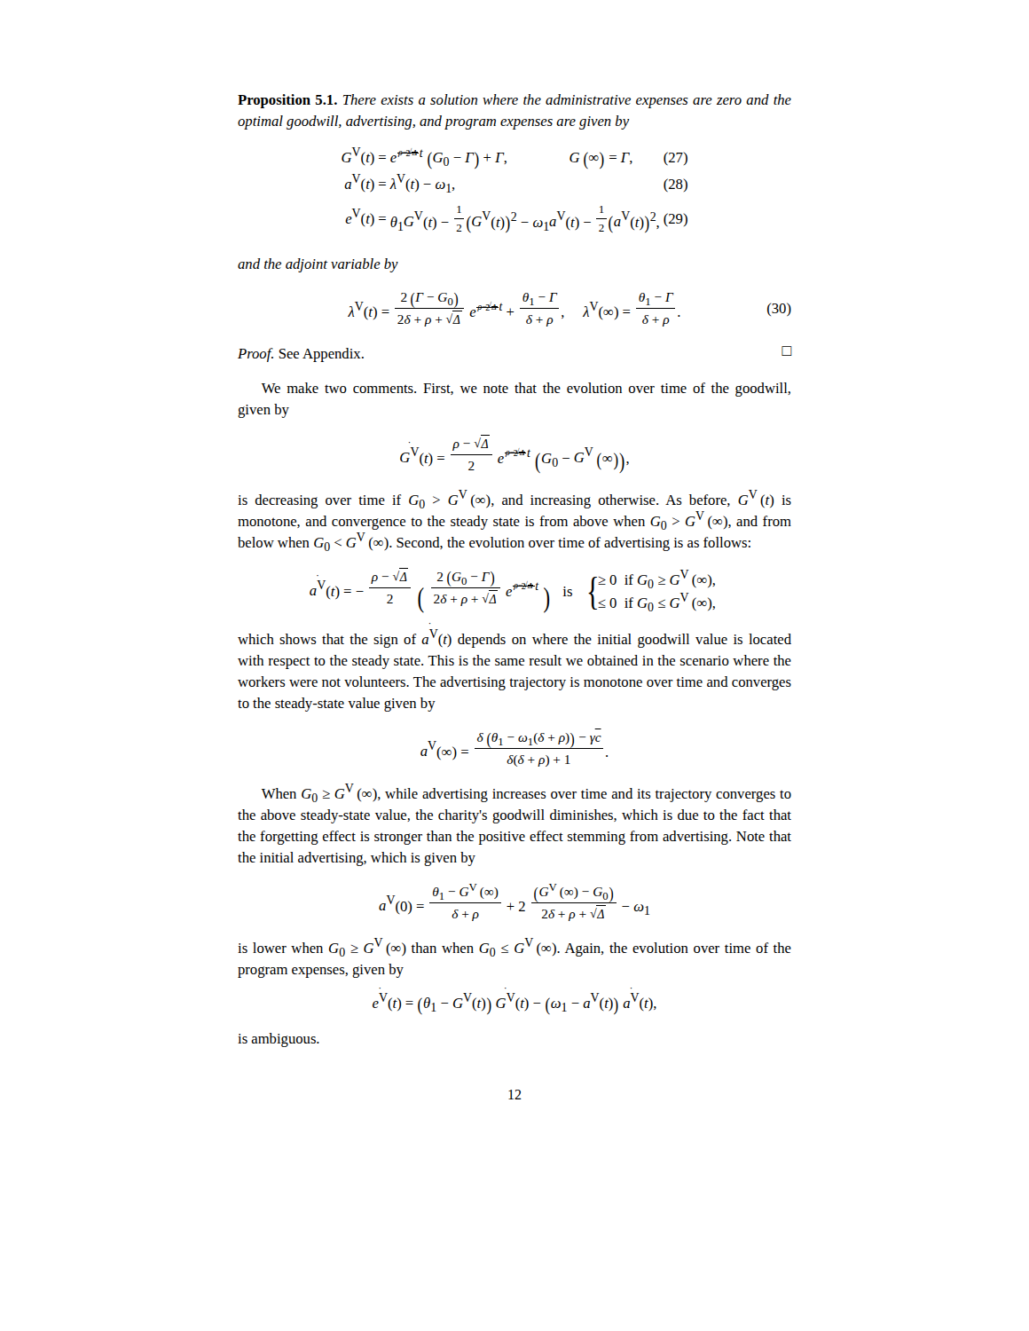Proposition 5.1. There exists a solution where the administrative expenses are zero and the optimal goodwill, advertising, and program expenses are given by
| G V ( t ) | = | e ρ − Δ 2 t ( G 0 − Γ ) + Γ , | G ( ∞ ) = Γ , | (27) |
| a V ( t ) | = | λ V ( t ) − ω 1 , | (28) |
| e V ( t ) | = | θ 1 G V ( t ) − 1 2 ( G V ( t ) ) 2 − ω 1 a V ( t ) − 1 2 ( a V ( t ) ) 2 , | (29) |
and the adjoint variable by
λV(t) = 2 (Γ − G0) 2δ + ρ + Δ eρ−Δ 2 t + θ1 − Γ δ + ρ, λV(∞) = θ1 − Γ δ + ρ. (30)
□ Proof. See Appendix.
We make two comments. First, we note that the evolution over time of the goodwill, given by
˙GV(t) = ρ − Δ 2 eρ−Δ 2 t (G0 − GV (∞)),
is decreasing over time if G0 > GV (∞), and increasing otherwise. As before, GV (t) is monotone, and convergence to the steady state is from above when G0 > GV (∞), and from below when G0 < GV (∞). Second, the evolution over time of advertising is as follows:
˙aV(t) = − ρ − Δ 2 ( 2 (G0 − Γ) 2δ + ρ + Δ eρ−Δ 2 t ) is
| ≥ 0 | if G 0 ≥ G V (∞), |
| ≤ 0 | if G 0 ≤ G V (∞), |
which shows that the sign of ˙aV(t) depends on where the initial goodwill value is located with respect to the steady state. This is the same result we obtained in the scenario where the workers were not volunteers. The advertising trajectory is monotone over time and converges to the steady-state value given by
aV(∞) = δ (θ1 − ω1(δ + ρ)) − γc δ(δ + ρ) + 1.
When G0 ≥ GV (∞), while advertising increases over time and its trajectory converges to the above steady-state value, the charity's goodwill diminishes, which is due to the fact that the forgetting effect is stronger than the positive effect stemming from advertising. Note that the initial advertising, which is given by
aV(0) = θ1 − GV (∞) δ + ρ + 2 (GV (∞) − G0) 2δ + ρ + Δ − ω1
is lower when G0 ≥ GV (∞) than when G0 ≤ GV (∞). Again, the evolution over time of the program expenses, given by
˙eV(t) = (θ1 − GV(t)) ˙GV(t) − (ω1 − aV(t)) ˙aV(t),
is ambiguous.
12